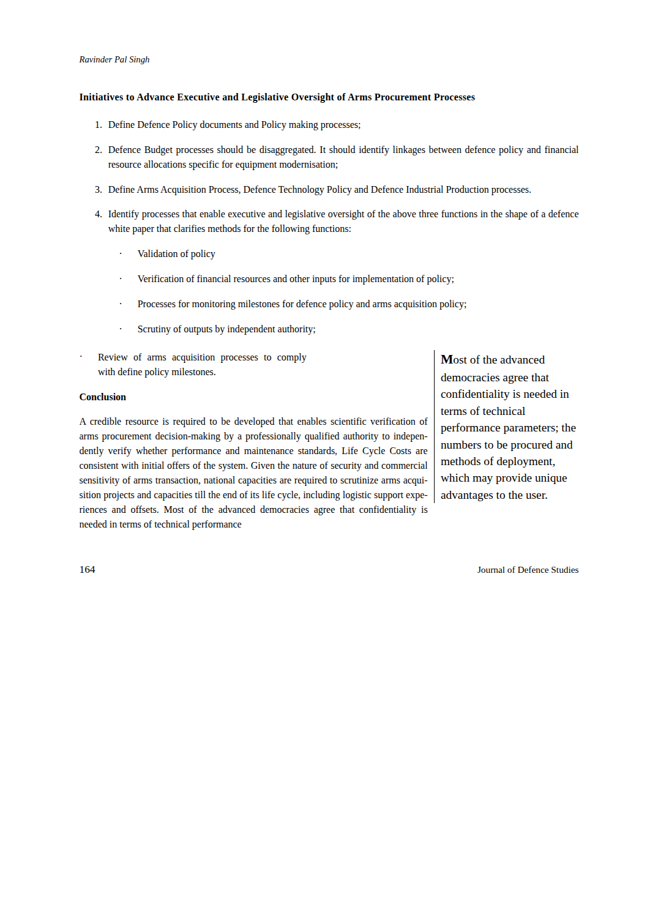Ravinder Pal Singh
Initiatives to Advance Executive and Legislative Oversight of Arms Procurement Processes
Define Defence Policy documents and Policy making processes;
Defence Budget processes should be disaggregated. It should identify linkages between defence policy and financial resource allocations specific for equipment modernisation;
Define Arms Acquisition Process, Defence Technology Policy and Defence Industrial Production processes.
Identify processes that enable executive and legislative oversight of the above three functions in the shape of a defence white paper that clarifies methods for the following functions:
Validation of policy
Verification of financial resources and other inputs for implementation of policy;
Processes for monitoring milestones for defence policy and arms acquisition policy;
Scrutiny of outputs by independent authority;
Most of the advanced democracies agree that confidentiality is needed in terms of technical performance parameters; the numbers to be procured and methods of deployment, which may provide unique advantages to the user.
Review of arms acquisition processes to comply with define policy milestones.
Conclusion
A credible resource is required to be developed that enables scientific verification of arms procurement decision-making by a professionally qualified authority to independently verify whether performance and maintenance standards, Life Cycle Costs are consistent with initial offers of the system. Given the nature of security and commercial sensitivity of arms transaction, national capacities are required to scrutinize arms acquisition projects and capacities till the end of its life cycle, including logistic support experiences and offsets. Most of the advanced democracies agree that confidentiality is needed in terms of technical performance
164 Journal of Defence Studies